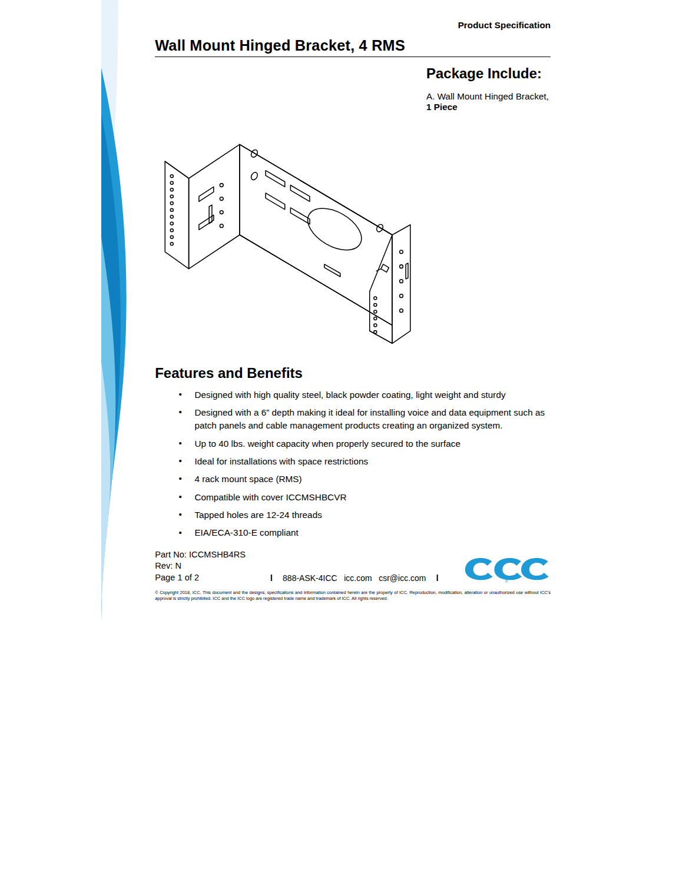Product Specification
Wall Mount Hinged Bracket, 4 RMS
Package Include:
A. Wall Mount Hinged Bracket, 1 Piece
Features and Benefits
Designed with high quality steel, black powder coating, light weight and sturdy
Designed with a 6” depth making it ideal for installing voice and data equipment such as patch panels and cable management products creating an organized system.
Up to 40 lbs. weight capacity when properly secured to the surface
Ideal for installations with space restrictions
4 rack mount space (RMS)
Compatible with cover ICCMSHBCVR
Tapped holes are 12-24 threads
EIA/ECA-310-E compliant
Part No: ICCMSHB4RS
Rev: N
Page 1 of 2
l 888-ASK-4ICC icc.com csr@icc.com l
®
© Copyright 2018, ICC. This document and the designs, specifications and information contained herein are the property of ICC. Reproduction, modification, alteration or unauthorized use without ICC’s approval is strictly prohibited. ICC and the ICC logo are registered trade name and trademark of ICC. All rights reserved.